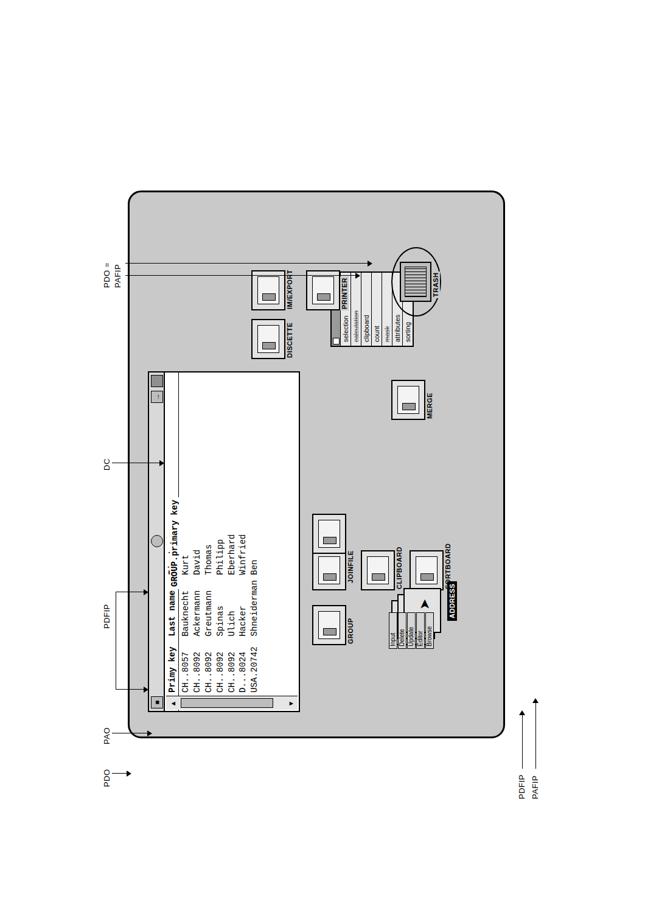■
→
▲
▼
GROUP.primary key
Primy key Last name First name
CH..8057 Bauknecht Kurt CH..8092 Ackermann David CH..8092 Greutmann Thomas CH..8092 Spinas Philipp CH..8092 Ulich Eberhard D...8024 Hacker Winfried USA.20742 Shneiderman Ben
selection
calculation
clipboard
count
mask
attributes
sorting
IM/EXPORT
PRINTER
DISCETTE
MERGE
GROUP
JOINFILE
CLIPBOARD
SORTBOARD
Input Delete Update Editor Browse
➤
ADDRESS
TRASH
PDO
PAO
PDFIP
DC
PDO =
PAFIP
PDFIP
PAFIP